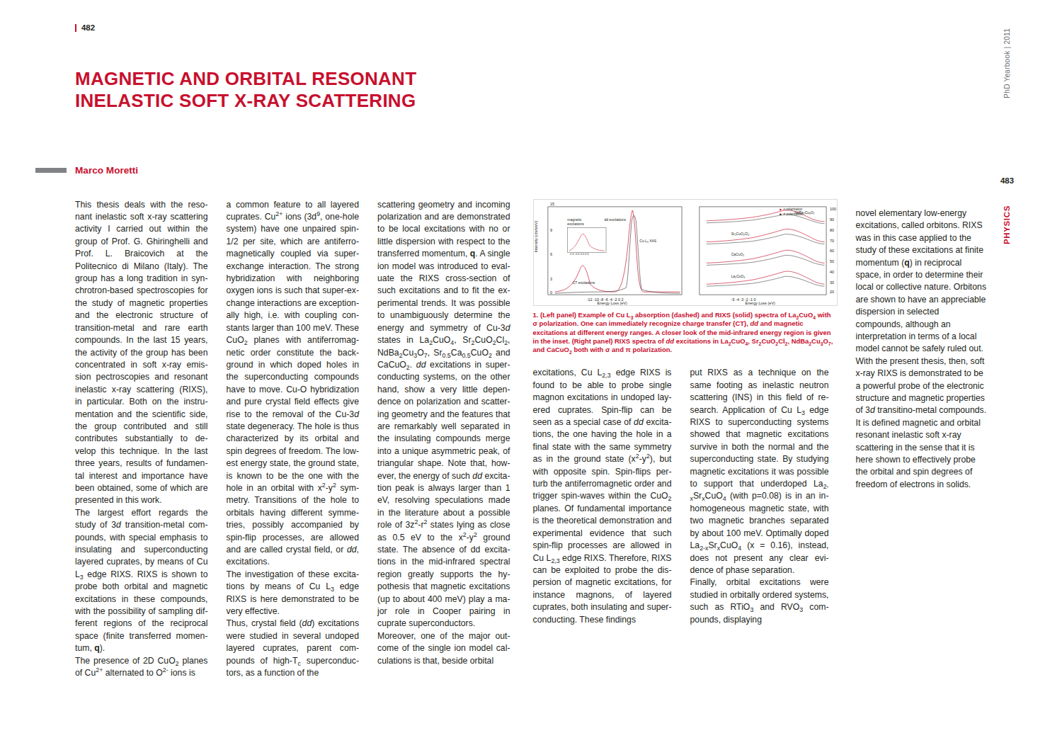482
PhD Yearbook | 2011
483
PHYSICS
Magnetic and orbital resonant
inelastic soft x-ray scattering
Marco Moretti
This thesis deals with the resonant inelastic soft x-ray scattering activity I carried out within the group of Prof. G. Ghiringhelli and Prof. L. Braicovich at the Politecnico di Milano (Italy). The group has a long tradition in synchrotron-based spectroscopies for the study of magnetic properties and the electronic structure of transition-metal and rare earth compounds. In the last 15 years, the activity of the group has been concentrated in soft x-ray emission pectroscopies and resonant inelastic x-ray scattering (RIXS), in particular. Both on the instrumentation and the scientific side, the group contributed and still contributes substantially to develop this technique. In the last three years, results of fundamental interest and importance have been obtained, some of which are presented in this work.
The largest effort regards the study of 3d transition-metal compounds, with special emphasis to insulating and superconducting layered cuprates, by means of Cu L3 edge RIXS. RIXS is shown to probe both orbital and magnetic excitations in these compounds, with the possibility of sampling different regions of the reciprocal space (finite transferred momentum, q).
The presence of 2D CuO2 planes of Cu2+ alternated to O2- ions is
a common feature to all layered cuprates. Cu2+ ions (3d9, one-hole system) have one unpaired spin-1/2 per site, which are antiferromagnetically coupled via super-exchange interaction. The strong hybridization with neighboring oxygen ions is such that super-exchange interactions are exceptionally high, i.e. with coupling constants larger than 100 meV. These CuO2 planes with antiferromagnetic order constitute the background in which doped holes in the superconducting compounds have to move. Cu-O hybridization and pure crystal field effects give rise to the removal of the Cu-3d state degeneracy. The hole is thus characterized by its orbital and spin degrees of freedom. The lowest energy state, the ground state, is known to be the one with the hole in an orbital with x2-y2 symmetry. Transitions of the hole to orbitals having different symmetries, possibly accompanied by spin-flip processes, are allowed and are called crystal field, or dd, excitations.
The investigation of these excitations by means of Cu L3 edge RIXS is here demonstrated to be very effective.
Thus, crystal field (dd) excitations were studied in several undoped layered cuprates, parent compounds of high-Tc superconductors, as a function of the
scattering geometry and incoming polarization and are demonstrated to be local excitations with no or little dispersion with respect to the transferred momentum, q. A single ion model was introduced to evaluate the RIXS cross-section of such excitations and to fit the experimental trends. It was possible to unambiguously determine the energy and symmetry of Cu-3d states in La2CuO4, Sr2CuO2Cl2, NdBa2Cu3O7, Sr0.5Ca0.5CuO2 and CaCuO2. dd excitations in superconducting systems, on the other hand, show a very little dependence on polarization and scattering geometry and the features that are remarkably well separated in the insulating compounds merge into a unique asymmetric peak, of triangular shape. Note that, however, the energy of such dd excitation peak is always larger than 1 eV, resolving speculations made in the literature about a possible role of 3z2-r2 states lying as close as 0.5 eV to the x2-y2 ground state. The absence of dd excitations in the mid-infrared spectral region greatly supports the hypothesis that magnetic excitations (up to about 400 meV) play a major role in Cooper pairing in cuprate superconductors.
Moreover, one of the major outcome of the single ion model calculations is that, beside orbital
1. (Left panel) Example of Cu L3 absorption (dashed) and RIXS (solid) spectra of La2CuO4 with σ polarization. One can immediately recognize charge transfer (CT), dd and magnetic excitations at different energy ranges. A closer look of the mid-infrared energy region is given in the inset. (Right panel) RIXS spectra of dd excitations in La2CuO4, Sr2CuO2Cl2, NdBa2Cu3O7, and CaCuO2 both with σ and π polarization.
excitations, Cu L2,3 edge RIXS is found to be able to probe single magnon excitations in undoped layered cuprates. Spin-flip can be seen as a special case of dd excitations, the one having the hole in a final state with the same symmetry as in the ground state (x2-y2), but with opposite spin. Spin-flips perturb the antiferromagnetic order and trigger spin-waves within the CuO2 planes. Of fundamental importance is the theoretical demonstration and experimental evidence that such spin-flip processes are allowed in Cu L2,3 edge RIXS. Therefore, RIXS can be exploited to probe the dispersion of magnetic excitations, for instance magnons, of layered cuprates, both insulating and superconducting. These findings
put RIXS as a technique on the same footing as inelastic neutron scattering (INS) in this field of research. Application of Cu L3 edge RIXS to superconducting systems showed that magnetic excitations survive in both the normal and the superconducting state. By studying magnetic excitations it was possible to support that underdoped La2-xSrxCuO4 (with p=0.08) is in an inhomogeneous magnetic state, with two magnetic branches separated by about 100 meV. Optimally doped La2-xSrxCuO4 (x = 0.16), instead, does not present any clear evidence of phase separation.
Finally, orbital excitations were studied in orbitally ordered systems, such as RTiO3 and RVO3 compounds, displaying
novel elementary low-energy excitations, called orbitons. RIXS was in this case applied to the study of these excitations at finite momentum (q) in reciprocal space, in order to determine their local or collective nature. Orbitons are shown to have an appreciable dispersion in selected compounds, although an interpretation in terms of a local model cannot be safely ruled out. With the present thesis, then, soft x-ray RIXS is demonstrated to be a powerful probe of the electronic structure and magnetic properties of 3d transitino-metal compounds. It is defined magnetic and orbital resonant inelastic soft x-ray scattering in the sense that it is here shown to effectively probe the orbital and spin degrees of freedom of electrons in solids.